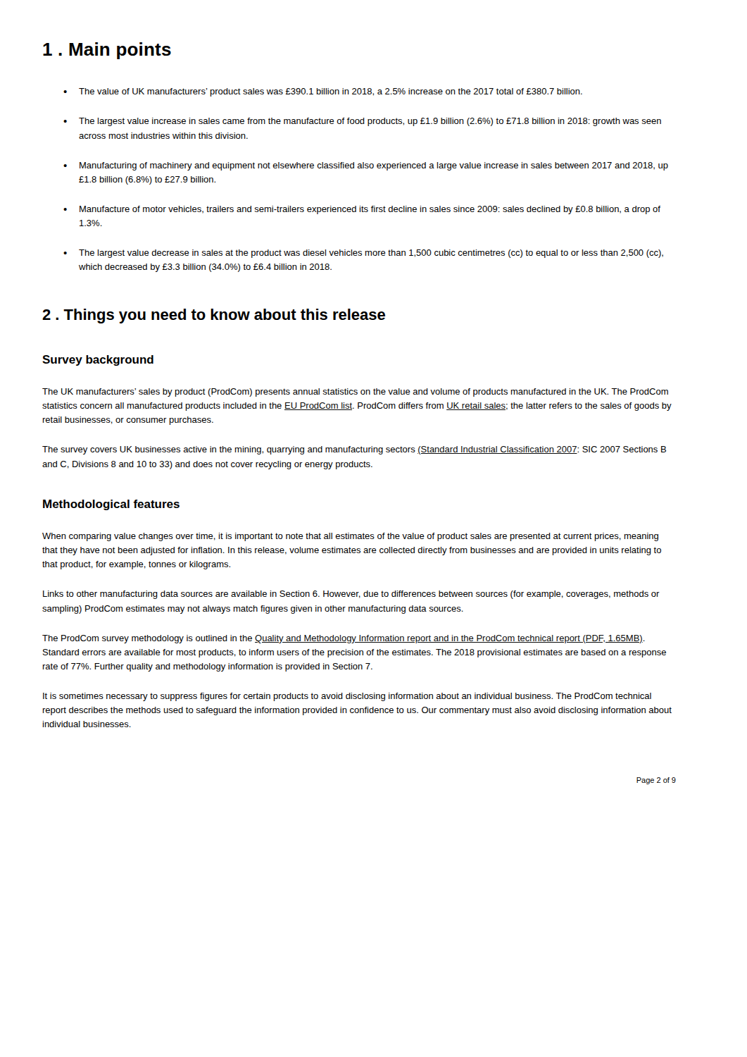1 . Main points
The value of UK manufacturers’ product sales was £390.1 billion in 2018, a 2.5% increase on the 2017 total of £380.7 billion.
The largest value increase in sales came from the manufacture of food products, up £1.9 billion (2.6%) to £71.8 billion in 2018: growth was seen across most industries within this division.
Manufacturing of machinery and equipment not elsewhere classified also experienced a large value increase in sales between 2017 and 2018, up £1.8 billion (6.8%) to £27.9 billion.
Manufacture of motor vehicles, trailers and semi-trailers experienced its first decline in sales since 2009: sales declined by £0.8 billion, a drop of 1.3%.
The largest value decrease in sales at the product was diesel vehicles more than 1,500 cubic centimetres (cc) to equal to or less than 2,500 (cc), which decreased by £3.3 billion (34.0%) to £6.4 billion in 2018.
2 . Things you need to know about this release
Survey background
The UK manufacturers’ sales by product (ProdCom) presents annual statistics on the value and volume of products manufactured in the UK. The ProdCom statistics concern all manufactured products included in the EU ProdCom list. ProdCom differs from UK retail sales; the latter refers to the sales of goods by retail businesses, or consumer purchases.
The survey covers UK businesses active in the mining, quarrying and manufacturing sectors (Standard Industrial Classification 2007: SIC 2007 Sections B and C, Divisions 8 and 10 to 33) and does not cover recycling or energy products.
Methodological features
When comparing value changes over time, it is important to note that all estimates of the value of product sales are presented at current prices, meaning that they have not been adjusted for inflation. In this release, volume estimates are collected directly from businesses and are provided in units relating to that product, for example, tonnes or kilograms.
Links to other manufacturing data sources are available in Section 6. However, due to differences between sources (for example, coverages, methods or sampling) ProdCom estimates may not always match figures given in other manufacturing data sources.
The ProdCom survey methodology is outlined in the Quality and Methodology Information report and in the ProdCom technical report (PDF, 1.65MB). Standard errors are available for most products, to inform users of the precision of the estimates. The 2018 provisional estimates are based on a response rate of 77%. Further quality and methodology information is provided in Section 7.
It is sometimes necessary to suppress figures for certain products to avoid disclosing information about an individual business. The ProdCom technical report describes the methods used to safeguard the information provided in confidence to us. Our commentary must also avoid disclosing information about individual businesses.
Page 2 of 9